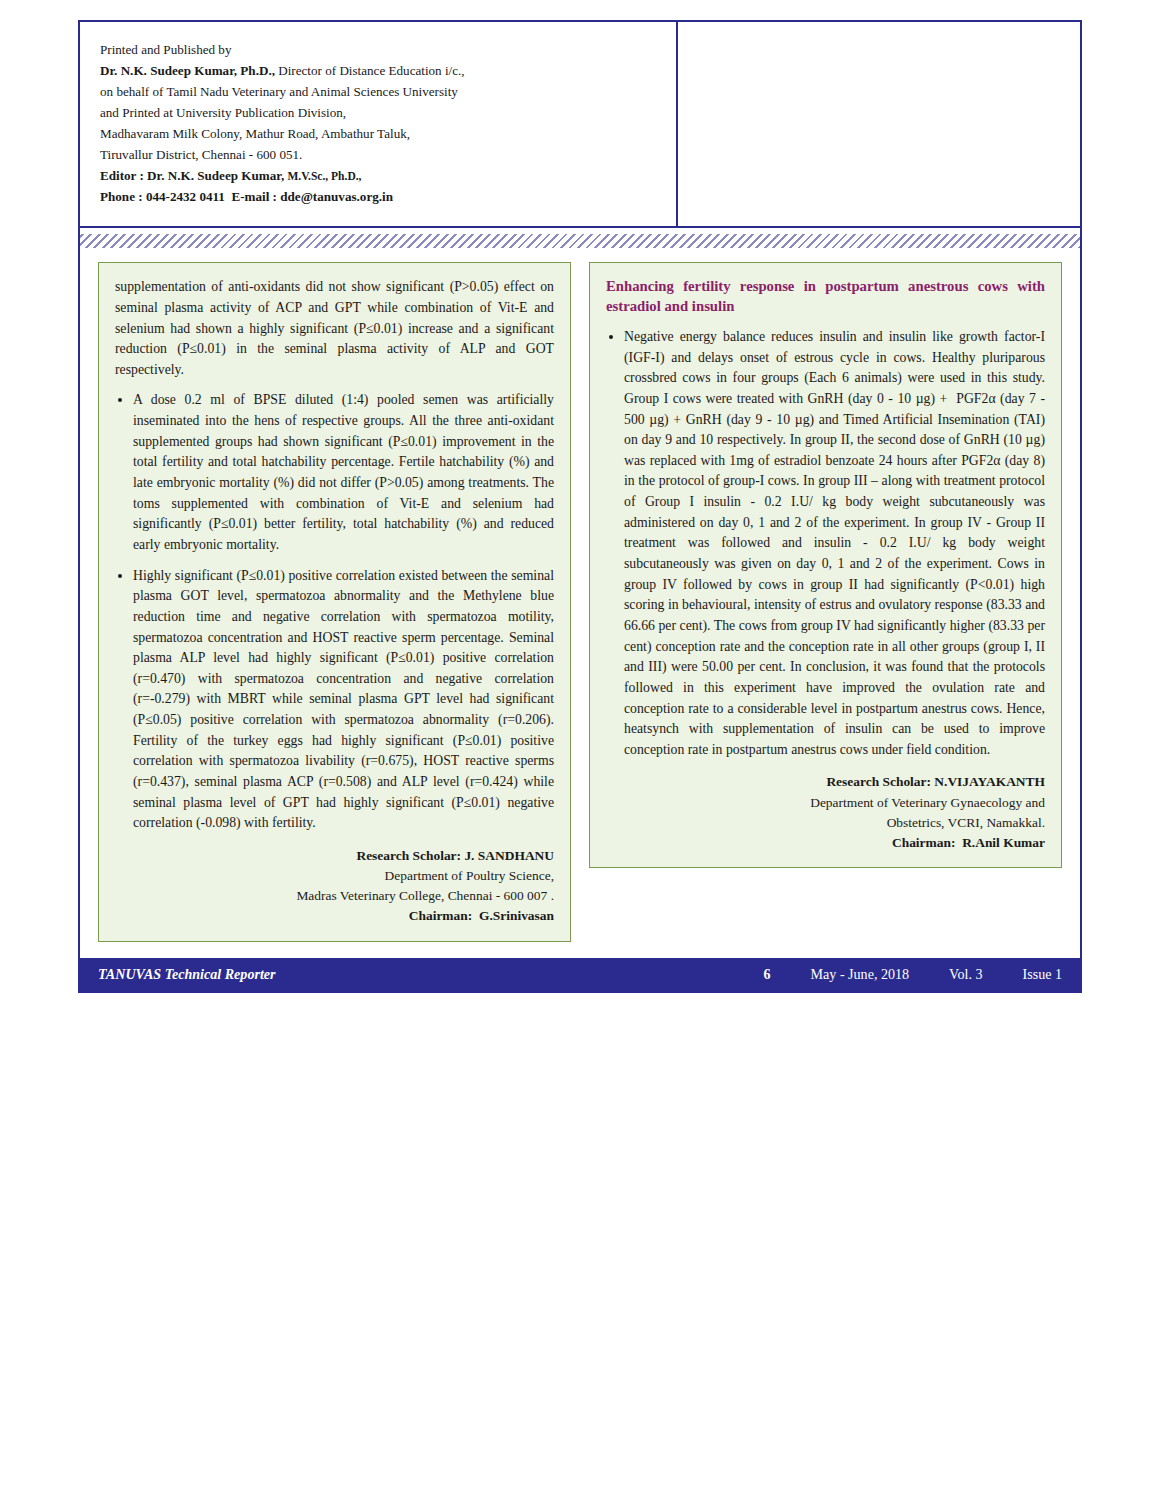Printed and Published by
Dr. N.K. Sudeep Kumar, Ph.D., Director of Distance Education i/c.,
on behalf of Tamil Nadu Veterinary and Animal Sciences University
and Printed at University Publication Division,
Madhavaram Milk Colony, Mathur Road, Ambathur Taluk,
Tiruvallur District, Chennai - 600 051.
Editor : Dr. N.K. Sudeep Kumar, M.V.Sc., Ph.D.,
Phone : 044-2432 0411 E-mail : dde@tanuvas.org.in
supplementation of anti-oxidants did not show significant (P>0.05) effect on seminal plasma activity of ACP and GPT while combination of Vit-E and selenium had shown a highly significant (P≤0.01) increase and a significant reduction (P≤0.01) in the seminal plasma activity of ALP and GOT respectively.
A dose 0.2 ml of BPSE diluted (1:4) pooled semen was artificially inseminated into the hens of respective groups. All the three anti-oxidant supplemented groups had shown significant (P≤0.01) improvement in the total fertility and total hatchability percentage. Fertile hatchability (%) and late embryonic mortality (%) did not differ (P>0.05) among treatments. The toms supplemented with combination of Vit-E and selenium had significantly (P≤0.01) better fertility, total hatchability (%) and reduced early embryonic mortality.
Highly significant (P≤0.01) positive correlation existed between the seminal plasma GOT level, spermatozoa abnormality and the Methylene blue reduction time and negative correlation with spermatozoa motility, spermatozoa concentration and HOST reactive sperm percentage. Seminal plasma ALP level had highly significant (P≤0.01) positive correlation (r=0.470) with spermatozoa concentration and negative correlation (r=-0.279) with MBRT while seminal plasma GPT level had significant (P≤0.05) positive correlation with spermatozoa abnormality (r=0.206). Fertility of the turkey eggs had highly significant (P≤0.01) positive correlation with spermatozoa livability (r=0.675), HOST reactive sperms (r=0.437), seminal plasma ACP (r=0.508) and ALP level (r=0.424) while seminal plasma level of GPT had highly significant (P≤0.01) negative correlation (-0.098) with fertility.
Research Scholar: J. SANDHANU
Department of Poultry Science,
Madras Veterinary College, Chennai - 600 007 .
Chairman: G.Srinivasan
Enhancing fertility response in postpartum anestrous cows with estradiol and insulin
Negative energy balance reduces insulin and insulin like growth factor-I (IGF-I) and delays onset of estrous cycle in cows. Healthy pluriparous crossbred cows in four groups (Each 6 animals) were used in this study. Group I cows were treated with GnRH (day 0 - 10 µg) + PGF2α (day 7 - 500 µg) + GnRH (day 9 - 10 µg) and Timed Artificial Insemination (TAI) on day 9 and 10 respectively. In group II, the second dose of GnRH (10 µg) was replaced with 1mg of estradiol benzoate 24 hours after PGF2α (day 8) in the protocol of group-I cows. In group III – along with treatment protocol of Group I insulin - 0.2 I.U/ kg body weight subcutaneously was administered on day 0, 1 and 2 of the experiment. In group IV - Group II treatment was followed and insulin - 0.2 I.U/ kg body weight subcutaneously was given on day 0, 1 and 2 of the experiment. Cows in group IV followed by cows in group II had significantly (P<0.01) high scoring in behavioural, intensity of estrus and ovulatory response (83.33 and 66.66 per cent). The cows from group IV had significantly higher (83.33 per cent) conception rate and the conception rate in all other groups (group I, II and III) were 50.00 per cent. In conclusion, it was found that the protocols followed in this experiment have improved the ovulation rate and conception rate to a considerable level in postpartum anestrus cows. Hence, heatsynch with supplementation of insulin can be used to improve conception rate in postpartum anestrus cows under field condition.
Research Scholar: N.VIJAYAKANTH
Department of Veterinary Gynaecology and
Obstetrics, VCRI, Namakkal.
Chairman: R.Anil Kumar
TANUVAS Technical Reporter 6 May - June, 2018 Vol. 3 Issue 1